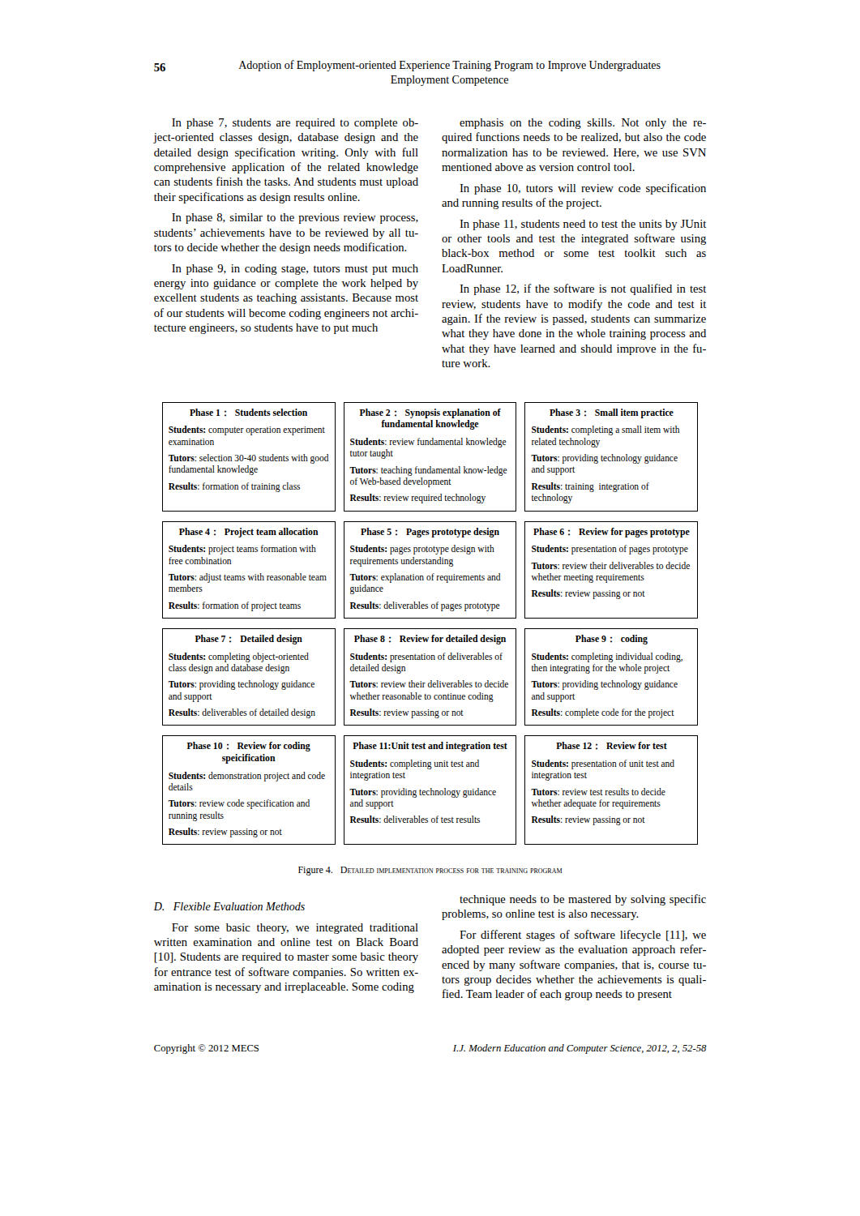56
Adoption of Employment-oriented Experience Training Program to Improve Undergraduates
Employment Competence
In phase 7, students are required to complete object-oriented classes design, database design and the detailed design specification writing. Only with full comprehensive application of the related knowledge can students finish the tasks. And students must upload their specifications as design results online.
In phase 8, similar to the previous review process, students’ achievements have to be reviewed by all tutors to decide whether the design needs modification.
In phase 9, in coding stage, tutors must put much energy into guidance or complete the work helped by excellent students as teaching assistants. Because most of our students will become coding engineers not architecture engineers, so students have to put much
emphasis on the coding skills. Not only the required functions needs to be realized, but also the code normalization has to be reviewed. Here, we use SVN mentioned above as version control tool.
In phase 10, tutors will review code specification and running results of the project.
In phase 11, students need to test the units by JUnit or other tools and test the integrated software using black-box method or some test toolkit such as LoadRunner.
In phase 12, if the software is not qualified in test review, students have to modify the code and test it again. If the review is passed, students can summarize what they have done in the whole training process and what they have learned and should improve in the future work.
| Phase 1： Students selection Students: computer operation experiment examination Tutors : selection 30-40 students with good fundamental knowledge Results : formation of training class | Phase 2： Synopsis explanation of fundamental knowledge Students : review fundamental knowledge tutor taught Tutors : teaching fundamental know-ledge of Web-based development Results : review required technology | Phase 3： Small item practice Students: completing a small item with related technology Tutors : providing technology guidance and support Results : training integration of technology |
| Phase 4： Project team allocation Students: project teams formation with free combination Tutors : adjust teams with reasonable team members Results : formation of project teams | Phase 5： Pages prototype design Students: pages prototype design with requirements understanding Tutors : explanation of requirements and guidance Results : deliverables of pages prototype | Phase 6： Review for pages prototype Students: presentation of pages prototype Tutors : review their deliverables to decide whether meeting requirements Results : review passing or not |
| Phase 7： Detailed design Students: completing object-oriented class design and database design Tutors : providing technology guidance and support Results : deliverables of detailed design | Phase 8： Review for detailed design Students: presentation of deliverables of detailed design Tutors : review their deliverables to decide whether reasonable to continue coding Results : review passing or not | Phase 9： coding Students: completing individual coding, then integrating for the whole project Tutors : providing technology guidance and support Results : complete code for the project |
| Phase 10： Review for coding speicification Students: demonstration project and code details Tutors : review code specification and running results Results : review passing or not | Phase 11:Unit test and integration test Students: completing unit test and integration test Tutors : providing technology guidance and support Results : deliverables of test results | Phase 12： Review for test Students: presentation of unit test and integration test Tutors : review test results to decide whether adequate for requirements Results : review passing or not |
Figure 4. Detailed implementation process for the training program
D. Flexible Evaluation Methods
For some basic theory, we integrated traditional written examination and online test on Black Board [10]. Students are required to master some basic theory for entrance test of software companies. So written examination is necessary and irreplaceable. Some coding
technique needs to be mastered by solving specific problems, so online test is also necessary.
For different stages of software lifecycle [11], we adopted peer review as the evaluation approach referenced by many software companies, that is, course tutors group decides whether the achievements is qualified. Team leader of each group needs to present
Copyright © 2012 MECS
I.J. Modern Education and Computer Science, 2012, 2, 52-58